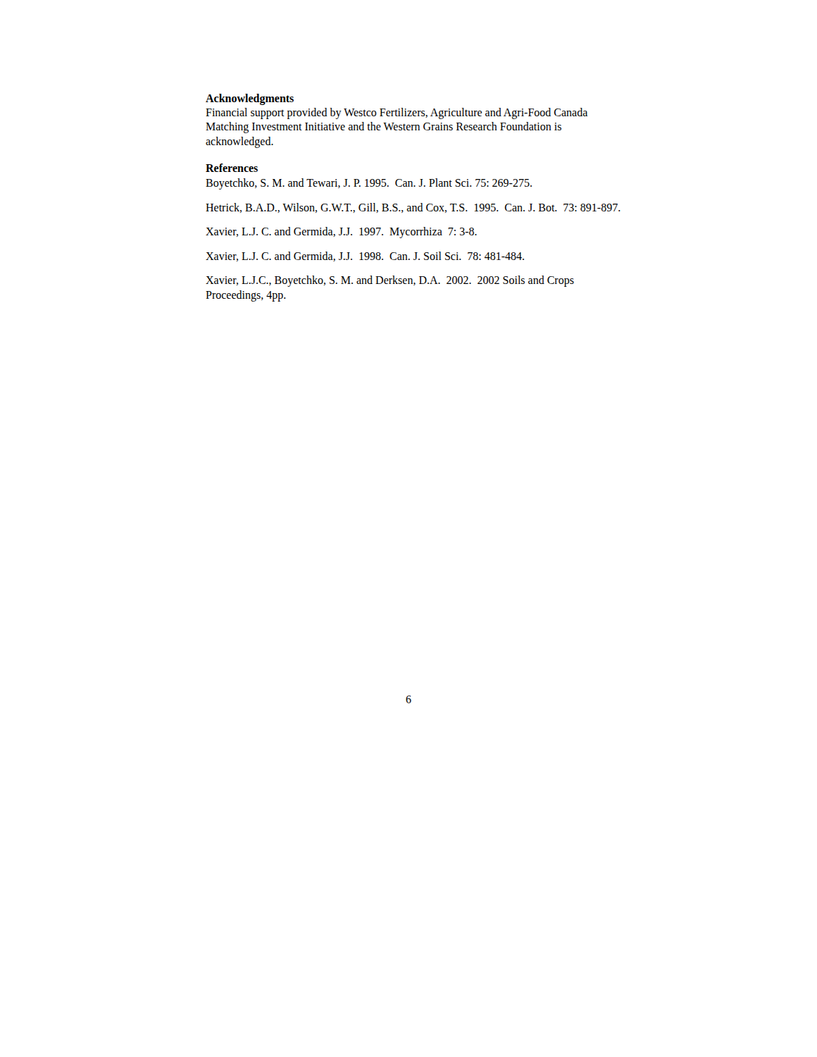Acknowledgments
Financial support provided by Westco Fertilizers, Agriculture and Agri-Food Canada Matching Investment Initiative and the Western Grains Research Foundation is acknowledged.
References
Boyetchko, S. M. and Tewari, J. P. 1995. Can. J. Plant Sci. 75: 269-275.
Hetrick, B.A.D., Wilson, G.W.T., Gill, B.S., and Cox, T.S. 1995. Can. J. Bot. 73: 891-897.
Xavier, L.J. C. and Germida, J.J. 1997. Mycorrhiza 7: 3-8.
Xavier, L.J. C. and Germida, J.J. 1998. Can. J. Soil Sci. 78: 481-484.
Xavier, L.J.C., Boyetchko, S. M. and Derksen, D.A. 2002. 2002 Soils and Crops Proceedings, 4pp.
6